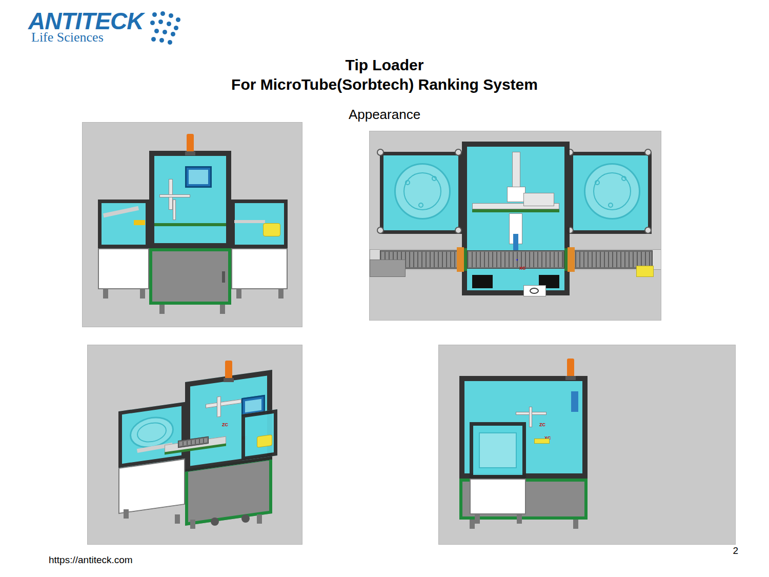ANTITECK
Life Sciences
Tip Loader
For MicroTube(Sorbtech) Ranking System
Appearance
XC •
ZC XC
ZC XC
https://antiteck.com
2